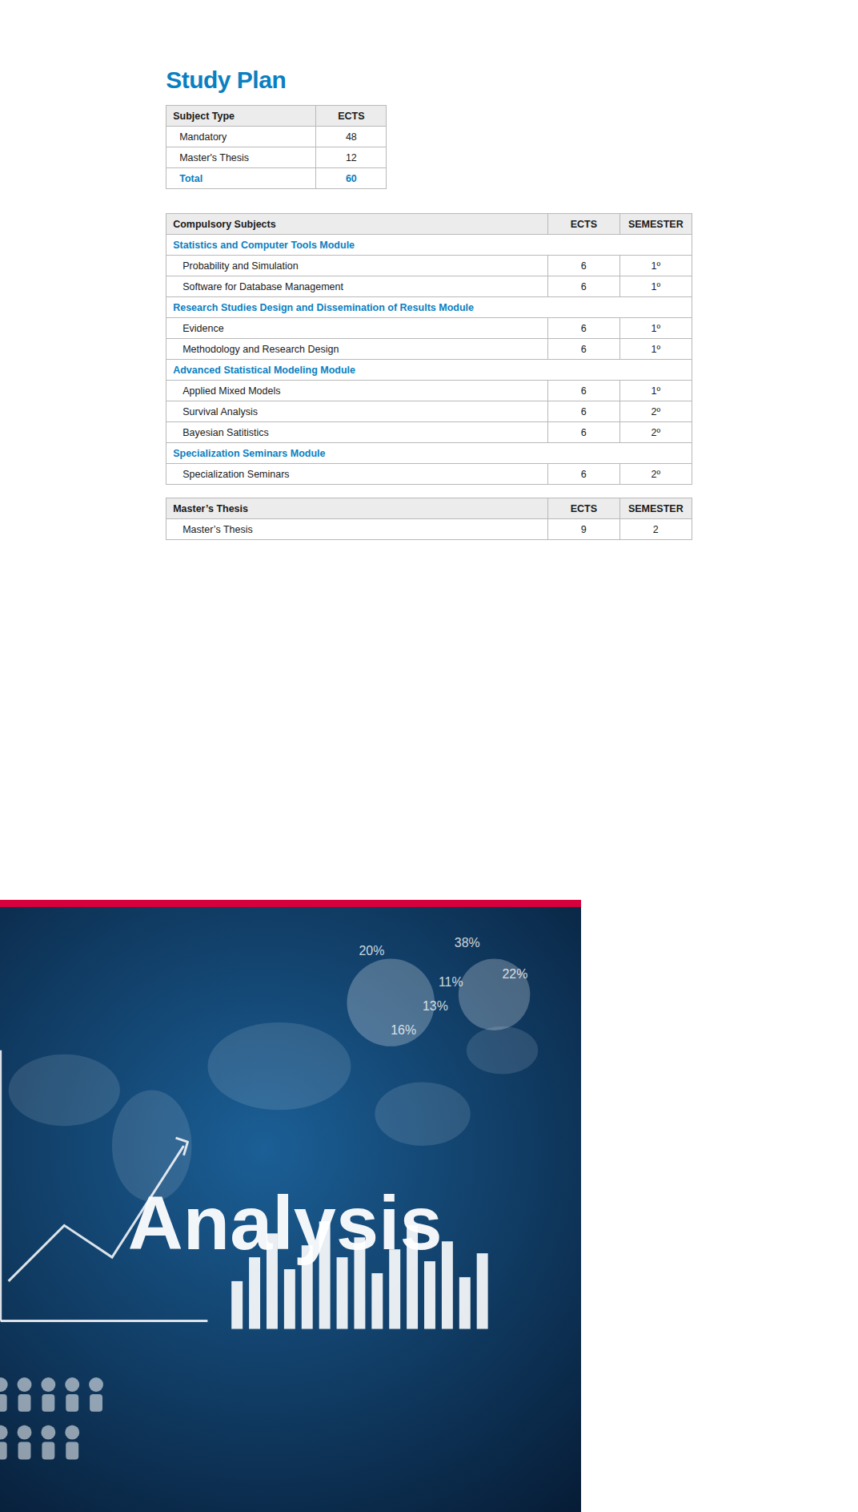Study Plan
| Subject Type | ECTS |
| --- | --- |
| Mandatory | 48 |
| Master's Thesis | 12 |
| Total | 60 |
| Compulsory Subjects | ECTS | SEMESTER |
| --- | --- | --- |
| Statistics and Computer Tools Module |
| Probability and Simulation | 6 | 1º |
| Software for Database Management | 6 | 1º |
| Research Studies Design and Dissemination of Results Module |
| Evidence | 6 | 1º |
| Methodology and Research Design | 6 | 1º |
| Advanced Statistical Modeling Module |
| Applied Mixed Models | 6 | 1º |
| Survival Analysis | 6 | 2º |
| Bayesian Satitistics | 6 | 2º |
| Specialization Seminars Module |
| Specialization Seminars | 6 | 2º |
| Master’s Thesis | ECTS | SEMESTER |
| --- | --- | --- |
| Master’s Thesis | 9 | 2 |